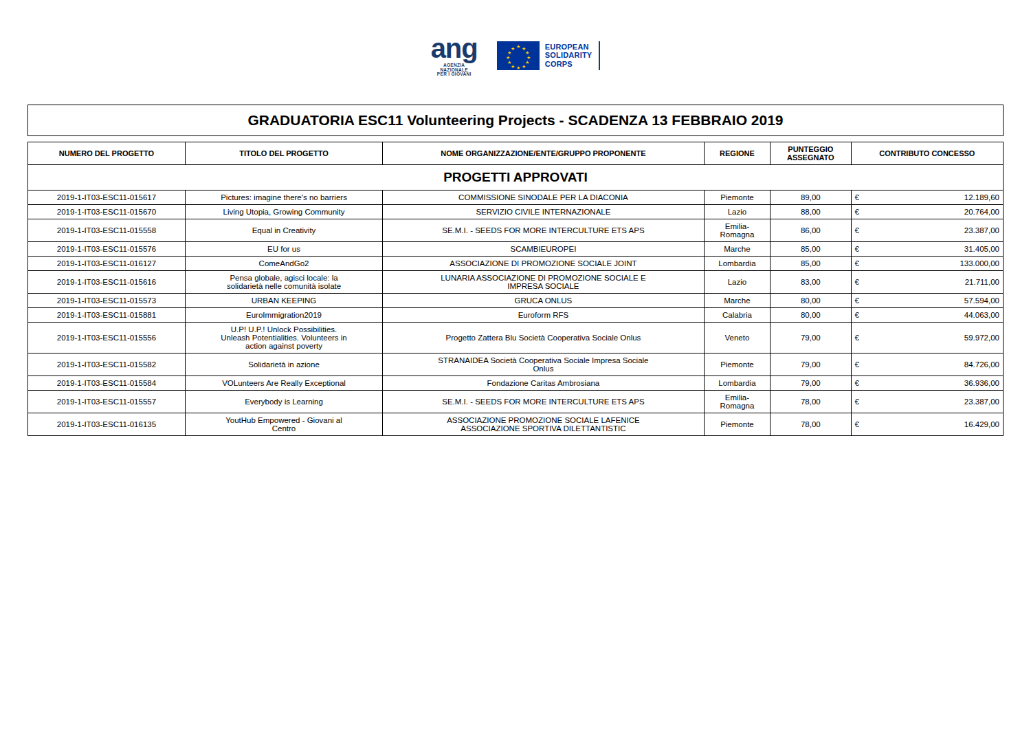ang AGENZIA
NAZIONALE
PER I GIOVANI
★ ★ ★ ★ ★ ★ ★ ★ ★ ★ ★ ★
EUROPEAN
SOLIDARITY
CORPS
GRADUATORIA ESC11 Volunteering Projects - SCADENZA 13 FEBBRAIO 2019
| PROGETTI APPROVATI |
| NUMERO DEL PROGETTO | TITOLO DEL PROGETTO | NOME ORGANIZZAZIONE/ENTE/GRUPPO PROPONENTE | REGIONE | PUNTEGGIO ASSEGNATO | CONTRIBUTO CONCESSO |
| 2019-1-IT03-ESC11-015617 | Pictures: imagine there's no barriers | COMMISSIONE SINODALE PER LA DIACONIA | Piemonte | 89,00 | € 12.189,60 |
| 2019-1-IT03-ESC11-015670 | Living Utopia, Growing Community | SERVIZIO CIVILE INTERNAZIONALE | Lazio | 88,00 | € 20.764,00 |
| 2019-1-IT03-ESC11-015558 | Equal in Creativity | SE.M.I. - SEEDS FOR MORE INTERCULTURE ETS APS | Emilia- Romagna | 86,00 | € 23.387,00 |
| 2019-1-IT03-ESC11-015576 | EU for us | SCAMBIEUROPEI | Marche | 85,00 | € 31.405,00 |
| 2019-1-IT03-ESC11-016127 | ComeAndGo2 | ASSOCIAZIONE DI PROMOZIONE SOCIALE JOINT | Lombardia | 85,00 | € 133.000,00 |
| 2019-1-IT03-ESC11-015616 | Pensa globale, agisci locale: la solidarietà nelle comunità isolate | LUNARIA ASSOCIAZIONE DI PROMOZIONE SOCIALE E IMPRESA SOCIALE | Lazio | 83,00 | € 21.711,00 |
| 2019-1-IT03-ESC11-015573 | URBAN KEEPING | GRUCA ONLUS | Marche | 80,00 | € 57.594,00 |
| 2019-1-IT03-ESC11-015881 | EuroImmigration2019 | Euroform RFS | Calabria | 80,00 | € 44.063,00 |
| 2019-1-IT03-ESC11-015556 | U.P! U.P.! Unlock Possibilities. Unleash Potentialities. Volunteers in action against poverty | Progetto Zattera Blu Società Cooperativa Sociale Onlus | Veneto | 79,00 | € 59.972,00 |
| 2019-1-IT03-ESC11-015582 | Solidarietà in azione | STRANAIDEA Società Cooperativa Sociale Impresa Sociale Onlus | Piemonte | 79,00 | € 84.726,00 |
| 2019-1-IT03-ESC11-015584 | VOLunteers Are Really Exceptional | Fondazione Caritas Ambrosiana | Lombardia | 79,00 | € 36.936,00 |
| 2019-1-IT03-ESC11-015557 | Everybody is Learning | SE.M.I. - SEEDS FOR MORE INTERCULTURE ETS APS | Emilia- Romagna | 78,00 | € 23.387,00 |
| 2019-1-IT03-ESC11-016135 | YoutHub Empowered - Giovani al Centro | ASSOCIAZIONE PROMOZIONE SOCIALE LAFENICE ASSOCIAZIONE SPORTIVA DILETTANTISTIC | Piemonte | 78,00 | € 16.429,00 |